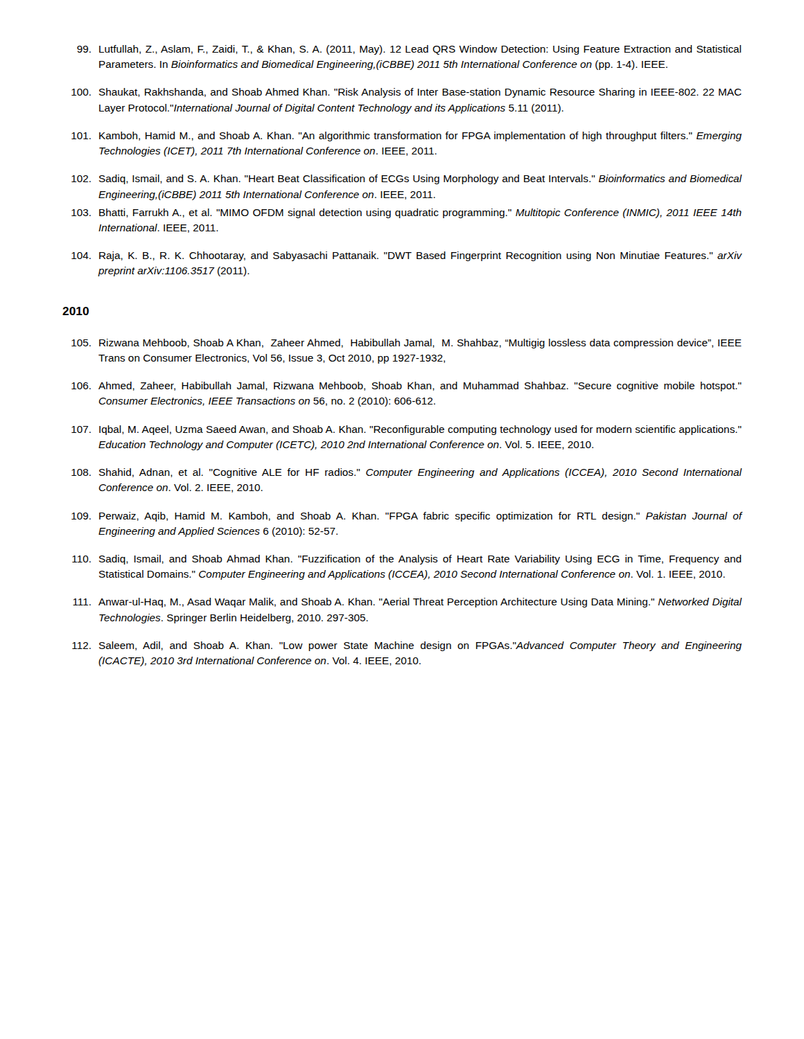99. Lutfullah, Z., Aslam, F., Zaidi, T., & Khan, S. A. (2011, May). 12 Lead QRS Window Detection: Using Feature Extraction and Statistical Parameters. In Bioinformatics and Biomedical Engineering,(iCBBE) 2011 5th International Conference on (pp. 1-4). IEEE.
100. Shaukat, Rakhshanda, and Shoab Ahmed Khan. "Risk Analysis of Inter Base-station Dynamic Resource Sharing in IEEE-802. 22 MAC Layer Protocol."International Journal of Digital Content Technology and its Applications 5.11 (2011).
101. Kamboh, Hamid M., and Shoab A. Khan. "An algorithmic transformation for FPGA implementation of high throughput filters." Emerging Technologies (ICET), 2011 7th International Conference on. IEEE, 2011.
102. Sadiq, Ismail, and S. A. Khan. "Heart Beat Classification of ECGs Using Morphology and Beat Intervals." Bioinformatics and Biomedical Engineering,(iCBBE) 2011 5th International Conference on. IEEE, 2011.
103. Bhatti, Farrukh A., et al. "MIMO OFDM signal detection using quadratic programming." Multitopic Conference (INMIC), 2011 IEEE 14th International. IEEE, 2011.
104. Raja, K. B., R. K. Chhootaray, and Sabyasachi Pattanaik. "DWT Based Fingerprint Recognition using Non Minutiae Features." arXiv preprint arXiv:1106.3517 (2011).
2010
105. Rizwana Mehboob, Shoab A Khan, Zaheer Ahmed, Habibullah Jamal, M. Shahbaz, “Multigig lossless data compression device”, IEEE Trans on Consumer Electronics, Vol 56, Issue 3, Oct 2010, pp 1927-1932,
106. Ahmed, Zaheer, Habibullah Jamal, Rizwana Mehboob, Shoab Khan, and Muhammad Shahbaz. "Secure cognitive mobile hotspot." Consumer Electronics, IEEE Transactions on 56, no. 2 (2010): 606-612.
107. Iqbal, M. Aqeel, Uzma Saeed Awan, and Shoab A. Khan. "Reconfigurable computing technology used for modern scientific applications." Education Technology and Computer (ICETC), 2010 2nd International Conference on. Vol. 5. IEEE, 2010.
108. Shahid, Adnan, et al. "Cognitive ALE for HF radios." Computer Engineering and Applications (ICCEA), 2010 Second International Conference on. Vol. 2. IEEE, 2010.
109. Perwaiz, Aqib, Hamid M. Kamboh, and Shoab A. Khan. "FPGA fabric specific optimization for RTL design." Pakistan Journal of Engineering and Applied Sciences 6 (2010): 52-57.
110. Sadiq, Ismail, and Shoab Ahmad Khan. "Fuzzification of the Analysis of Heart Rate Variability Using ECG in Time, Frequency and Statistical Domains." Computer Engineering and Applications (ICCEA), 2010 Second International Conference on. Vol. 1. IEEE, 2010.
111. Anwar-ul-Haq, M., Asad Waqar Malik, and Shoab A. Khan. "Aerial Threat Perception Architecture Using Data Mining." Networked Digital Technologies. Springer Berlin Heidelberg, 2010. 297-305.
112. Saleem, Adil, and Shoab A. Khan. "Low power State Machine design on FPGAs."Advanced Computer Theory and Engineering (ICACTE), 2010 3rd International Conference on. Vol. 4. IEEE, 2010.